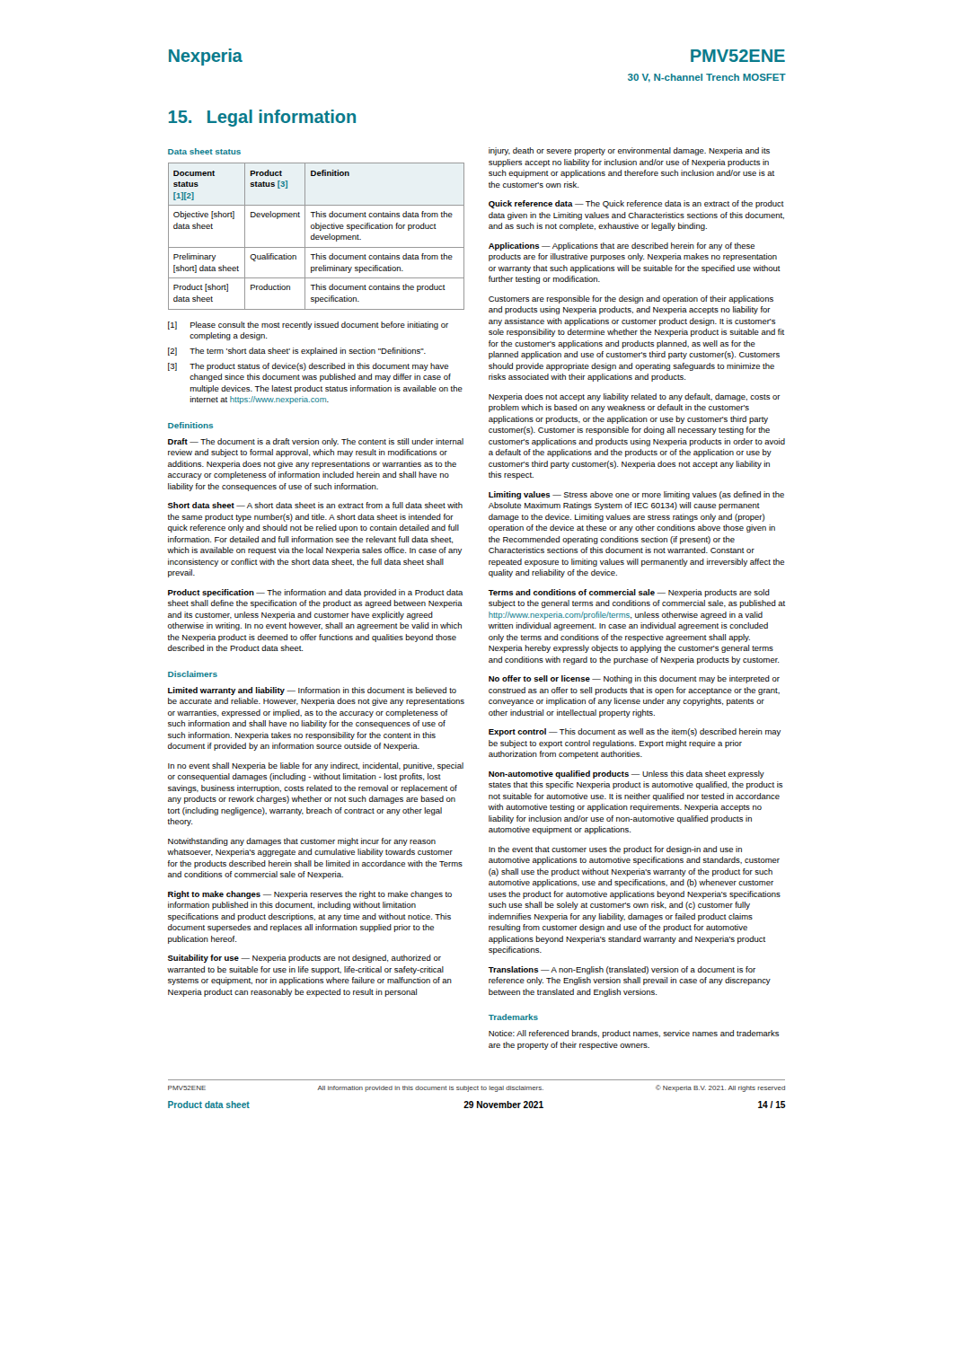Nexperia
PMV52ENE
30 V, N-channel Trench MOSFET
15. Legal information
Data sheet status
| Document status [1][2] | Product status [3] | Definition |
| --- | --- | --- |
| Objective [short] data sheet | Development | This document contains data from the objective specification for product development. |
| Preliminary [short] data sheet | Qualification | This document contains data from the preliminary specification. |
| Product [short] data sheet | Production | This document contains the product specification. |
Please consult the most recently issued document before initiating or completing a design.
The term 'short data sheet' is explained in section "Definitions".
The product status of device(s) described in this document may have changed since this document was published and may differ in case of multiple devices. The latest product status information is available on the internet at https://www.nexperia.com.
Definitions
Draft — The document is a draft version only. The content is still under internal review and subject to formal approval, which may result in modifications or additions. Nexperia does not give any representations or warranties as to the accuracy or completeness of information included herein and shall have no liability for the consequences of use of such information.
Short data sheet — A short data sheet is an extract from a full data sheet with the same product type number(s) and title. A short data sheet is intended for quick reference only and should not be relied upon to contain detailed and full information. For detailed and full information see the relevant full data sheet, which is available on request via the local Nexperia sales office. In case of any inconsistency or conflict with the short data sheet, the full data sheet shall prevail.
Product specification — The information and data provided in a Product data sheet shall define the specification of the product as agreed between Nexperia and its customer, unless Nexperia and customer have explicitly agreed otherwise in writing. In no event however, shall an agreement be valid in which the Nexperia product is deemed to offer functions and qualities beyond those described in the Product data sheet.
Disclaimers
Limited warranty and liability — Information in this document is believed to be accurate and reliable. However, Nexperia does not give any representations or warranties, expressed or implied, as to the accuracy or completeness of such information and shall have no liability for the consequences of use of such information. Nexperia takes no responsibility for the content in this document if provided by an information source outside of Nexperia.
In no event shall Nexperia be liable for any indirect, incidental, punitive, special or consequential damages (including - without limitation - lost profits, lost savings, business interruption, costs related to the removal or replacement of any products or rework charges) whether or not such damages are based on tort (including negligence), warranty, breach of contract or any other legal theory.
Notwithstanding any damages that customer might incur for any reason whatsoever, Nexperia's aggregate and cumulative liability towards customer for the products described herein shall be limited in accordance with the Terms and conditions of commercial sale of Nexperia.
Right to make changes — Nexperia reserves the right to make changes to information published in this document, including without limitation specifications and product descriptions, at any time and without notice. This document supersedes and replaces all information supplied prior to the publication hereof.
Suitability for use — Nexperia products are not designed, authorized or warranted to be suitable for use in life support, life-critical or safety-critical systems or equipment, nor in applications where failure or malfunction of an Nexperia product can reasonably be expected to result in personal
injury, death or severe property or environmental damage. Nexperia and its suppliers accept no liability for inclusion and/or use of Nexperia products in such equipment or applications and therefore such inclusion and/or use is at the customer's own risk.
Quick reference data — The Quick reference data is an extract of the product data given in the Limiting values and Characteristics sections of this document, and as such is not complete, exhaustive or legally binding.
Applications — Applications that are described herein for any of these products are for illustrative purposes only. Nexperia makes no representation or warranty that such applications will be suitable for the specified use without further testing or modification.
Customers are responsible for the design and operation of their applications and products using Nexperia products, and Nexperia accepts no liability for any assistance with applications or customer product design. It is customer's sole responsibility to determine whether the Nexperia product is suitable and fit for the customer's applications and products planned, as well as for the planned application and use of customer's third party customer(s). Customers should provide appropriate design and operating safeguards to minimize the risks associated with their applications and products.
Nexperia does not accept any liability related to any default, damage, costs or problem which is based on any weakness or default in the customer's applications or products, or the application or use by customer's third party customer(s). Customer is responsible for doing all necessary testing for the customer's applications and products using Nexperia products in order to avoid a default of the applications and the products or of the application or use by customer's third party customer(s). Nexperia does not accept any liability in this respect.
Limiting values — Stress above one or more limiting values (as defined in the Absolute Maximum Ratings System of IEC 60134) will cause permanent damage to the device. Limiting values are stress ratings only and (proper) operation of the device at these or any other conditions above those given in the Recommended operating conditions section (if present) or the Characteristics sections of this document is not warranted. Constant or repeated exposure to limiting values will permanently and irreversibly affect the quality and reliability of the device.
Terms and conditions of commercial sale — Nexperia products are sold subject to the general terms and conditions of commercial sale, as published at http://www.nexperia.com/profile/terms, unless otherwise agreed in a valid written individual agreement. In case an individual agreement is concluded only the terms and conditions of the respective agreement shall apply. Nexperia hereby expressly objects to applying the customer's general terms and conditions with regard to the purchase of Nexperia products by customer.
No offer to sell or license — Nothing in this document may be interpreted or construed as an offer to sell products that is open for acceptance or the grant, conveyance or implication of any license under any copyrights, patents or other industrial or intellectual property rights.
Export control — This document as well as the item(s) described herein may be subject to export control regulations. Export might require a prior authorization from competent authorities.
Non-automotive qualified products — Unless this data sheet expressly states that this specific Nexperia product is automotive qualified, the product is not suitable for automotive use. It is neither qualified nor tested in accordance with automotive testing or application requirements. Nexperia accepts no liability for inclusion and/or use of non-automotive qualified products in automotive equipment or applications.
In the event that customer uses the product for design-in and use in automotive applications to automotive specifications and standards, customer (a) shall use the product without Nexperia's warranty of the product for such automotive applications, use and specifications, and (b) whenever customer uses the product for automotive applications beyond Nexperia's specifications such use shall be solely at customer's own risk, and (c) customer fully indemnifies Nexperia for any liability, damages or failed product claims resulting from customer design and use of the product for automotive applications beyond Nexperia's standard warranty and Nexperia's product specifications.
Translations — A non-English (translated) version of a document is for reference only. The English version shall prevail in case of any discrepancy between the translated and English versions.
Trademarks
Notice: All referenced brands, product names, service names and trademarks are the property of their respective owners.
PMV52ENE
All information provided in this document is subject to legal disclaimers.
© Nexperia B.V. 2021. All rights reserved
Product data sheet
29 November 2021
14 / 15